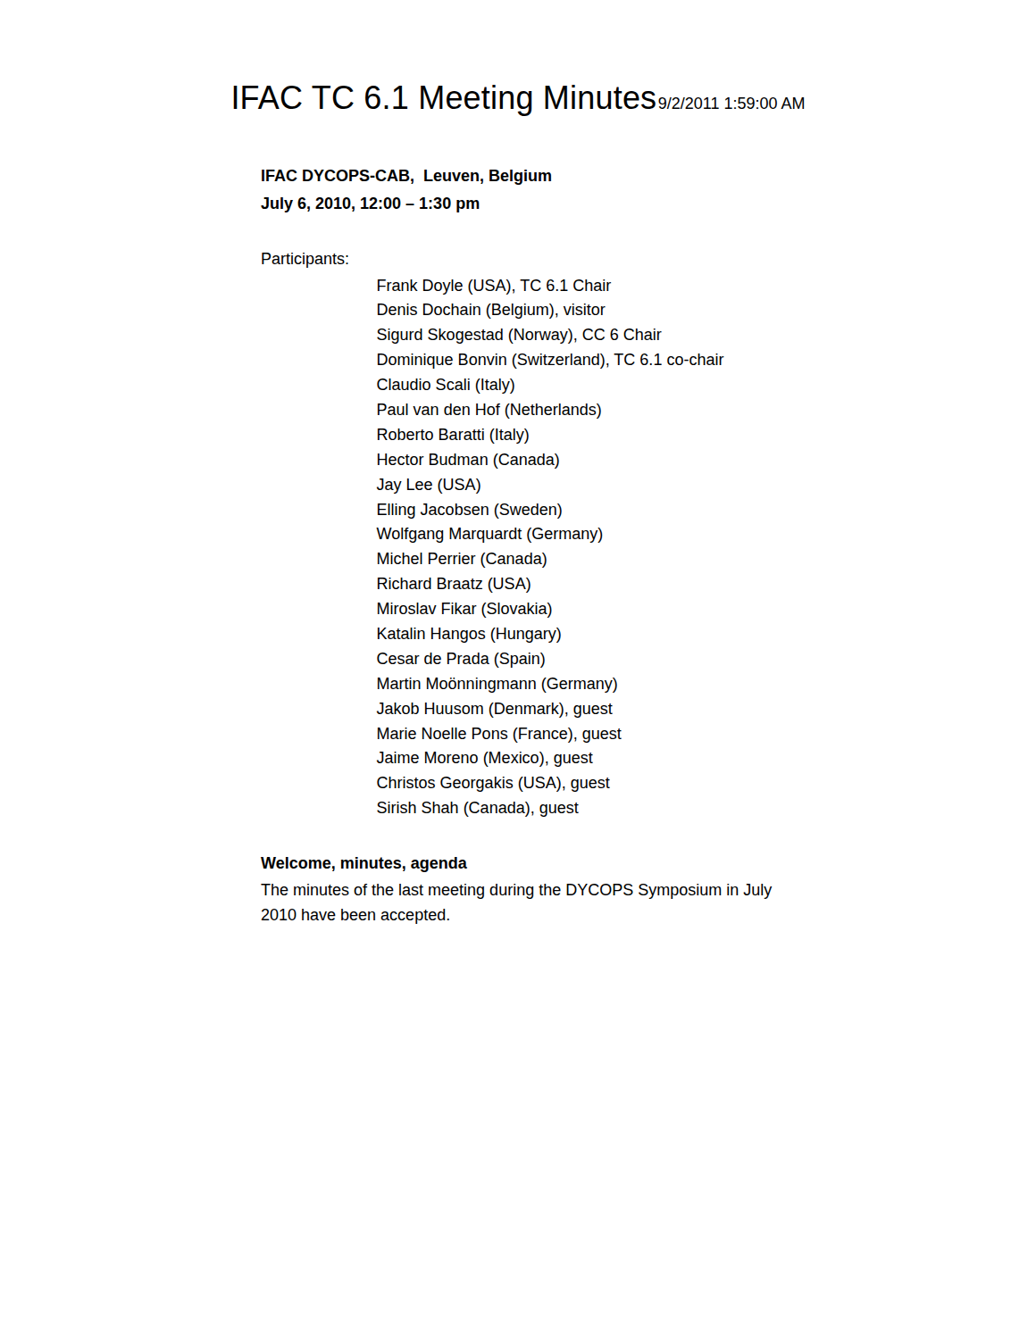IFAC TC 6.1 Meeting Minutes
9/2/2011 1:59:00 AM
IFAC DYCOPS-CAB, Leuven, Belgium
July 6, 2010, 12:00 – 1:30 pm
Participants:
Frank Doyle (USA), TC 6.1 Chair
Denis Dochain (Belgium), visitor
Sigurd Skogestad (Norway), CC 6 Chair
Dominique Bonvin (Switzerland), TC 6.1 co-chair
Claudio Scali (Italy)
Paul van den Hof (Netherlands)
Roberto Baratti (Italy)
Hector Budman (Canada)
Jay Lee (USA)
Elling Jacobsen (Sweden)
Wolfgang Marquardt (Germany)
Michel Perrier (Canada)
Richard Braatz (USA)
Miroslav Fikar (Slovakia)
Katalin Hangos (Hungary)
Cesar de Prada (Spain)
Martin Moönningmann (Germany)
Jakob Huusom (Denmark), guest
Marie Noelle Pons (France), guest
Jaime Moreno (Mexico), guest
Christos Georgakis (USA), guest
Sirish Shah (Canada), guest
Welcome, minutes, agenda
The minutes of the last meeting during the DYCOPS Symposium in July 2010 have been accepted.